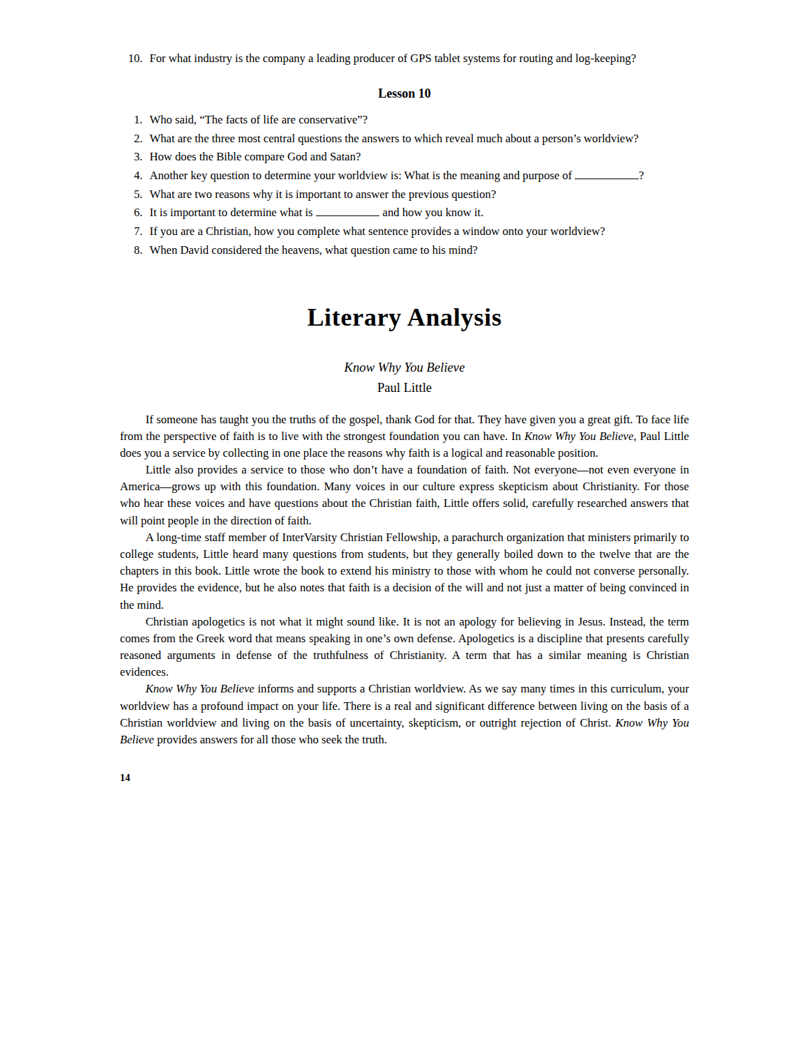For what industry is the company a leading producer of GPS tablet systems for routing and log-keeping?
Lesson 10
Who said, “The facts of life are conservative”?
What are the three most central questions the answers to which reveal much about a person’s worldview?
How does the Bible compare God and Satan?
Another key question to determine your worldview is: What is the meaning and purpose of ?
What are two reasons why it is important to answer the previous question?
It is important to determine what is and how you know it.
If you are a Christian, how you complete what sentence provides a window onto your worldview?
When David considered the heavens, what question came to his mind?
Literary Analysis
Know Why You Believe
Paul Little
If someone has taught you the truths of the gospel, thank God for that. They have given you a great gift. To face life from the perspective of faith is to live with the strongest foundation you can have. In Know Why You Believe, Paul Little does you a service by collecting in one place the reasons why faith is a logical and reasonable position.
Little also provides a service to those who don’t have a foundation of faith. Not everyone—not even everyone in America—grows up with this foundation. Many voices in our culture express skepticism about Christianity. For those who hear these voices and have questions about the Christian faith, Little offers solid, carefully researched answers that will point people in the direction of faith.
A long-time staff member of InterVarsity Christian Fellowship, a parachurch organization that ministers primarily to college students, Little heard many questions from students, but they generally boiled down to the twelve that are the chapters in this book. Little wrote the book to extend his ministry to those with whom he could not converse personally. He provides the evidence, but he also notes that faith is a decision of the will and not just a matter of being convinced in the mind.
Christian apologetics is not what it might sound like. It is not an apology for believing in Jesus. Instead, the term comes from the Greek word that means speaking in one’s own defense. Apologetics is a discipline that presents carefully reasoned arguments in defense of the truthfulness of Christianity. A term that has a similar meaning is Christian evidences.
Know Why You Believe informs and supports a Christian worldview. As we say many times in this curriculum, your worldview has a profound impact on your life. There is a real and significant difference between living on the basis of a Christian worldview and living on the basis of uncertainty, skepticism, or outright rejection of Christ. Know Why You Believe provides answers for all those who seek the truth.
14